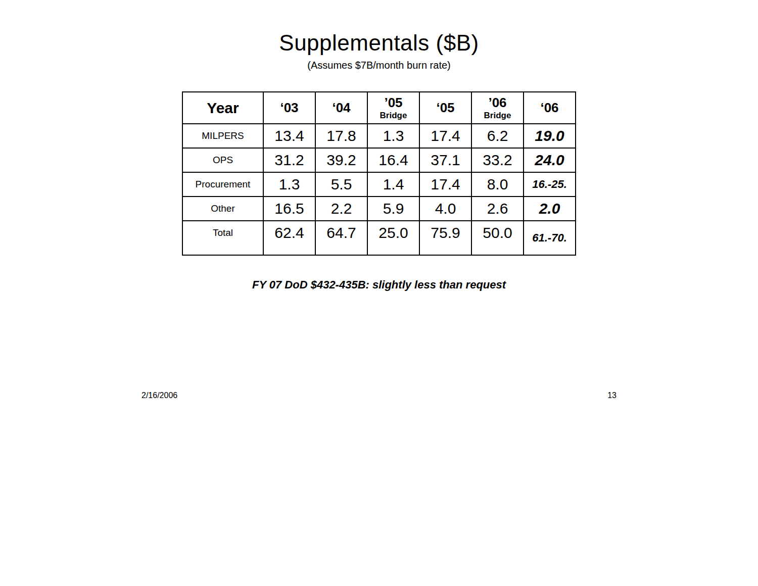Supplementals ($B)
(Assumes $7B/month burn rate)
| Year | ‘03 | ‘04 | ’05 Bridge | ‘05 | ’06 Bridge | ‘06 |
| --- | --- | --- | --- | --- | --- | --- |
| MILPERS | 13.4 | 17.8 | 1.3 | 17.4 | 6.2 | 19.0 |
| OPS | 31.2 | 39.2 | 16.4 | 37.1 | 33.2 | 24.0 |
| Procurement | 1.3 | 5.5 | 1.4 | 17.4 | 8.0 | 16.-25. |
| Other | 16.5 | 2.2 | 5.9 | 4.0 | 2.6 | 2.0 |
| Total | 62.4 | 64.7 | 25.0 | 75.9 | 50.0 | 61.-70. |
FY 07 DoD $432-435B: slightly less than request
2/16/2006 13